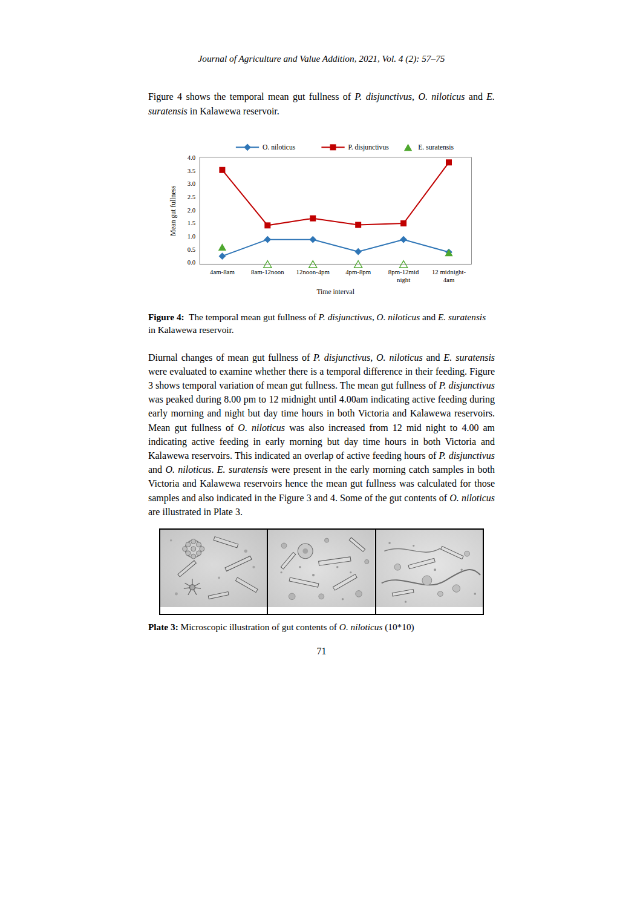Journal of Agriculture and Value Addition, 2021, Vol. 4 (2): 57–75
Figure 4 shows the temporal mean gut fullness of P. disjunctivus, O. niloticus and E. suratensis in Kalawewa reservoir.
O. niloticus P. disjunctivus E. suratensis 4.0 3.5 3.0 2.5 2.0 1.5 1.0 0.5 0.0 Mean gut fullness 4am-8am 8am-12noon 12noon-4pm 4pm-8pm 8pm-12mid night 12 midnight- 4am Time interval
Figure 4: The temporal mean gut fullness of P. disjunctivus, O. niloticus and E. suratensis in Kalawewa reservoir.
Diurnal changes of mean gut fullness of P. disjunctivus, O. niloticus and E. suratensis were evaluated to examine whether there is a temporal difference in their feeding. Figure 3 shows temporal variation of mean gut fullness. The mean gut fullness of P. disjunctivus was peaked during 8.00 pm to 12 midnight until 4.00am indicating active feeding during early morning and night but day time hours in both Victoria and Kalawewa reservoirs. Mean gut fullness of O. niloticus was also increased from 12 mid night to 4.00 am indicating active feeding in early morning but day time hours in both Victoria and Kalawewa reservoirs. This indicated an overlap of active feeding hours of P. disjunctivus and O. niloticus. E. suratensis were present in the early morning catch samples in both Victoria and Kalawewa reservoirs hence the mean gut fullness was calculated for those samples and also indicated in the Figure 3 and 4. Some of the gut contents of O. niloticus are illustrated in Plate 3.
Plate 3: Microscopic illustration of gut contents of O. niloticus (10*10)
71